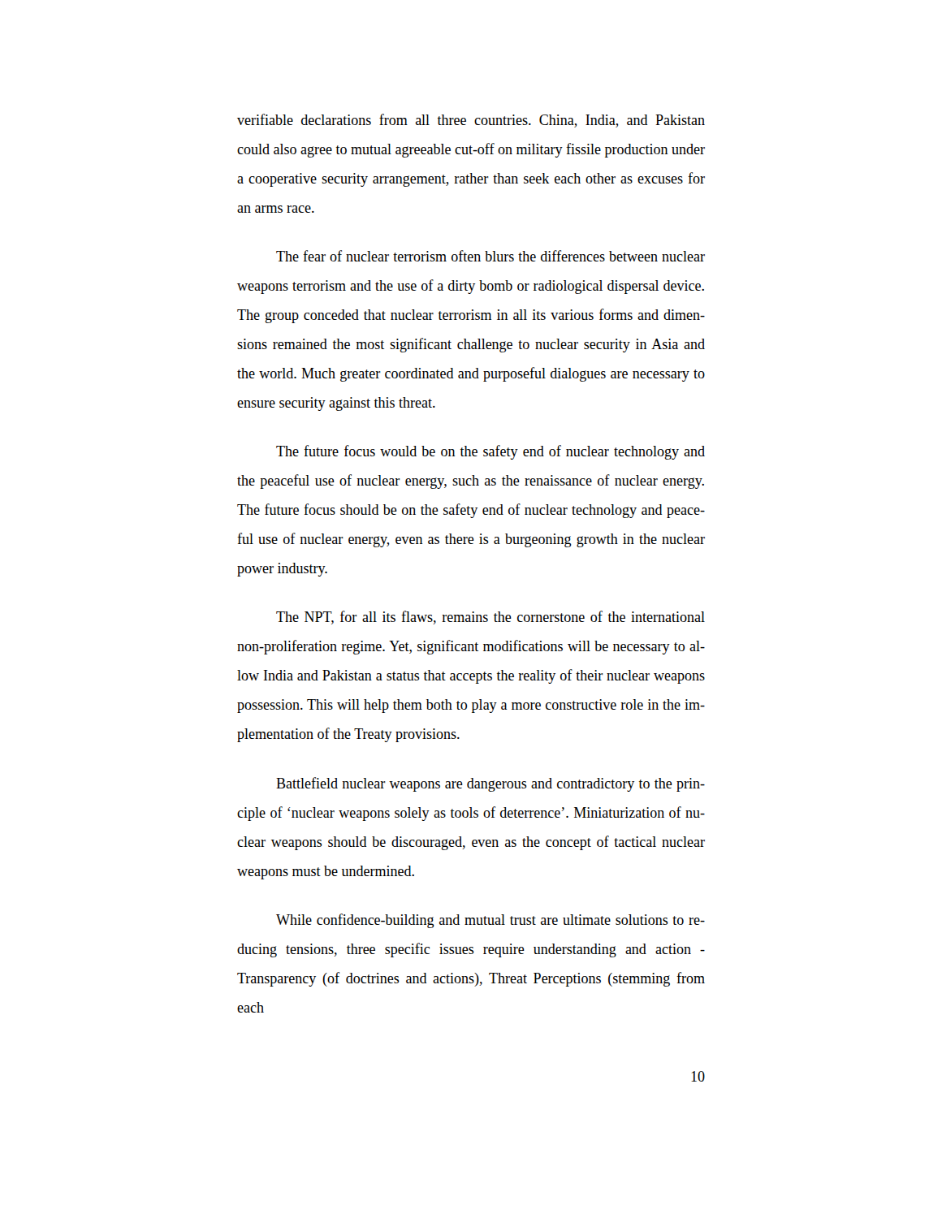verifiable declarations from all three countries. China, India, and Pakistan could also agree to mutual agreeable cut-off on military fissile production under a cooperative security arrangement, rather than seek each other as excuses for an arms race.
The fear of nuclear terrorism often blurs the differences between nuclear weapons terrorism and the use of a dirty bomb or radiological dispersal device. The group conceded that nuclear terrorism in all its various forms and dimensions remained the most significant challenge to nuclear security in Asia and the world. Much greater coordinated and purposeful dialogues are necessary to ensure security against this threat.
The future focus would be on the safety end of nuclear technology and the peaceful use of nuclear energy, such as the renaissance of nuclear energy. The future focus should be on the safety end of nuclear technology and peaceful use of nuclear energy, even as there is a burgeoning growth in the nuclear power industry.
The NPT, for all its flaws, remains the cornerstone of the international non-proliferation regime. Yet, significant modifications will be necessary to allow India and Pakistan a status that accepts the reality of their nuclear weapons possession. This will help them both to play a more constructive role in the implementation of the Treaty provisions.
Battlefield nuclear weapons are dangerous and contradictory to the principle of ‘nuclear weapons solely as tools of deterrence’. Miniaturization of nuclear weapons should be discouraged, even as the concept of tactical nuclear weapons must be undermined.
While confidence-building and mutual trust are ultimate solutions to reducing tensions, three specific issues require understanding and action - Transparency (of doctrines and actions), Threat Perceptions (stemming from each
10